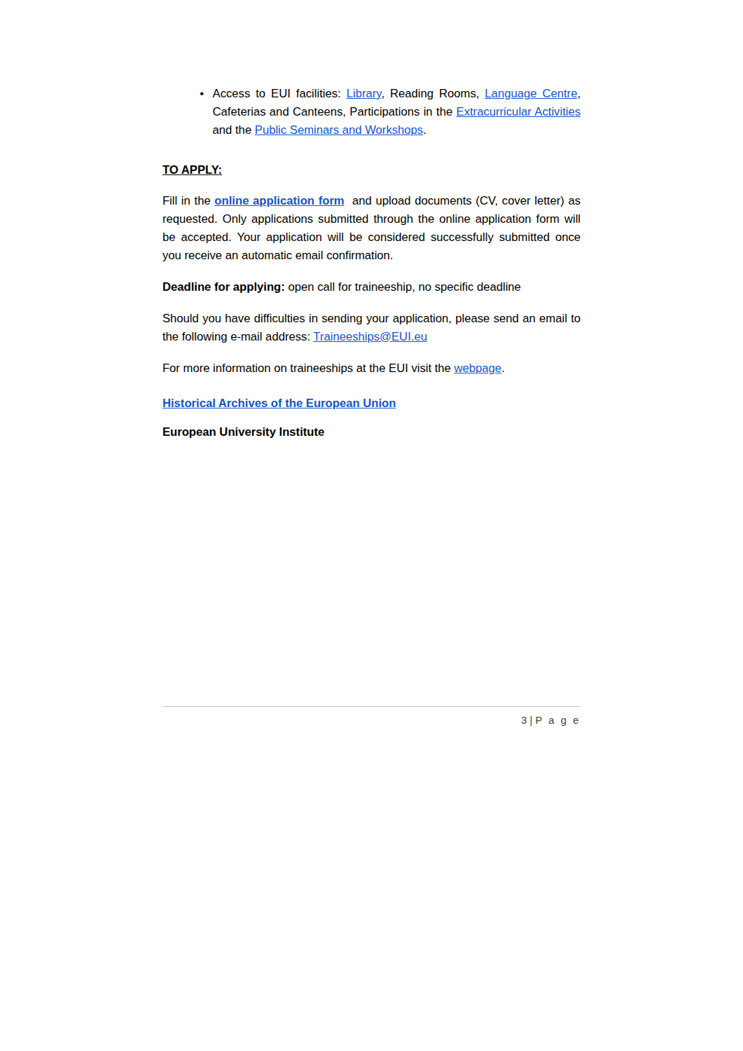Access to EUI facilities: Library, Reading Rooms, Language Centre, Cafeterias and Canteens, Participations in the Extracurricular Activities and the Public Seminars and Workshops.
TO APPLY:
Fill in the online application form and upload documents (CV, cover letter) as requested. Only applications submitted through the online application form will be accepted. Your application will be considered successfully submitted once you receive an automatic email confirmation.
Deadline for applying: open call for traineeship, no specific deadline
Should you have difficulties in sending your application, please send an email to the following e-mail address: Traineeships@EUI.eu
For more information on traineeships at the EUI visit the webpage.
Historical Archives of the European Union
European University Institute
3 | P a g e